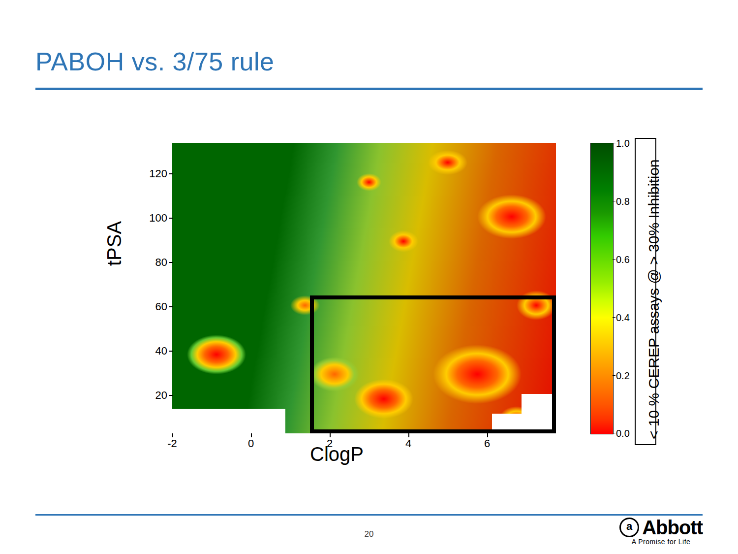PABOH vs. 3/75 rule
tPSA
ClogP
120
100
80
60
40
20
-2
0
2
4
6
1.0
0.8
0.6
0.4
0.2
0.0
< 10 % CEREP assays @ > 30% Inhibition
20
aAbbott
A Promise for Life